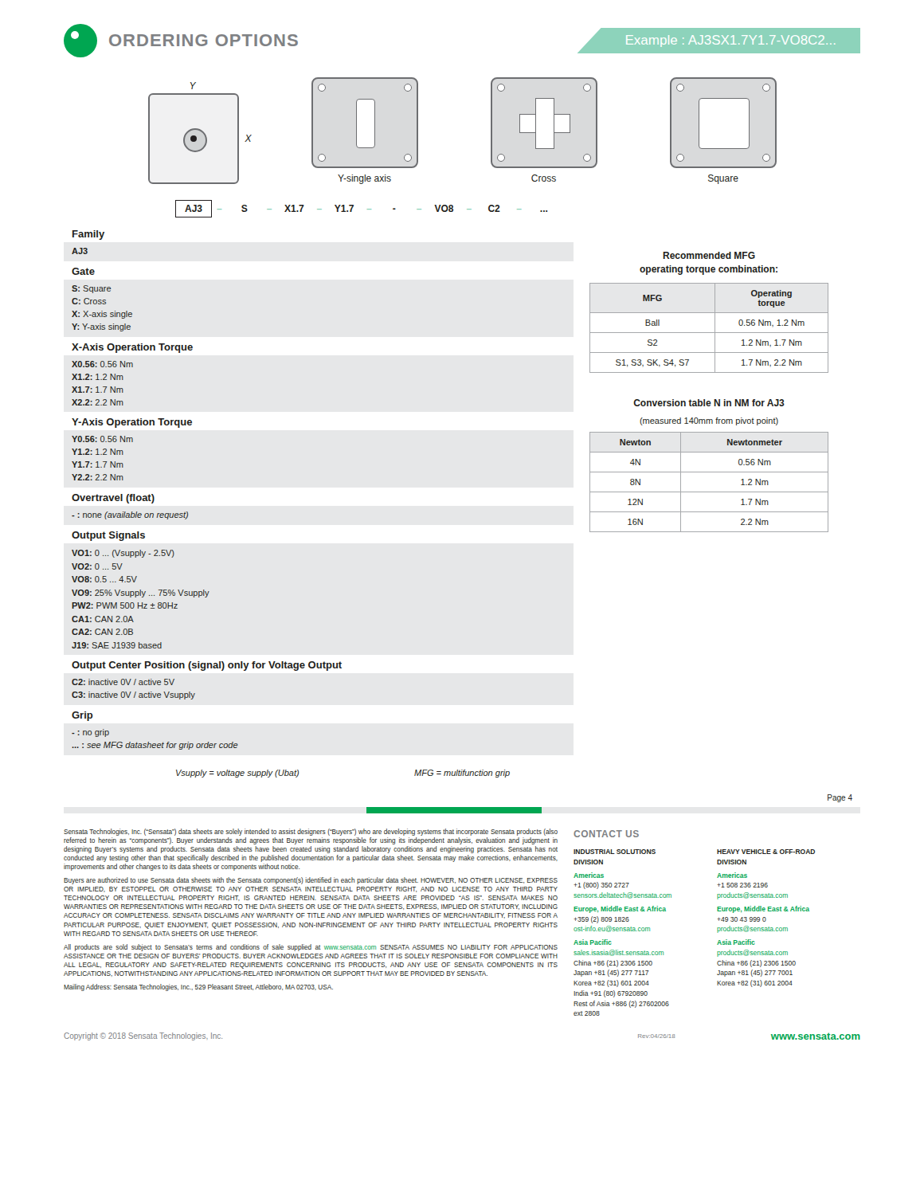ORDERING OPTIONS
Example : AJ3SX1.7Y1.7-VO8C2...
Y X
Y-single axis
Cross
Square
AJ3 – S – X1.7 – Y1.7 – - – VO8 – C2 – ...
Family
AJ3
Gate
S: Square
C: Cross
X: X-axis single
Y: Y-axis single
X-Axis Operation Torque
X0.56: 0.56 Nm
X1.2: 1.2 Nm
X1.7: 1.7 Nm
X2.2: 2.2 Nm
Y-Axis Operation Torque
Y0.56: 0.56 Nm
Y1.2: 1.2 Nm
Y1.7: 1.7 Nm
Y2.2: 2.2 Nm
Overtravel (float)
- : none (available on request)
Output Signals
VO1: 0 ... (Vsupply - 2.5V)
VO2: 0 ... 5V
VO8: 0.5 ... 4.5V
VO9: 25% Vsupply ... 75% Vsupply
PW2: PWM 500 Hz ± 80Hz
CA1: CAN 2.0A
CA2: CAN 2.0B
J19: SAE J1939 based
Output Center Position (signal) only for Voltage Output
C2: inactive 0V / active 5V
C3: inactive 0V / active Vsupply
Grip
- : no grip
... : see MFG datasheet for grip order code
Recommended MFG
operating torque combination:
| MFG | Operating torque |
| --- | --- |
| Ball | 0.56 Nm, 1.2 Nm |
| S2 | 1.2 Nm, 1.7 Nm |
| S1, S3, SK, S4, S7 | 1.7 Nm, 2.2 Nm |
Conversion table N in NM for AJ3
(measured 140mm from pivot point)
| Newton | Newtonmeter |
| --- | --- |
| 4N | 0.56 Nm |
| 8N | 1.2 Nm |
| 12N | 1.7 Nm |
| 16N | 2.2 Nm |
Vsupply = voltage supply (Ubat)
MFG = multifunction grip
Page 4
Sensata Technologies, Inc. (“Sensata”) data sheets are solely intended to assist designers (“Buyers”) who are developing systems that incorporate Sensata products (also referred to herein as “components”). Buyer understands and agrees that Buyer remains responsible for using its independent analysis, evaluation and judgment in designing Buyer’s systems and products. Sensata data sheets have been created using standard laboratory conditions and engineering practices. Sensata has not conducted any testing other than that specifically described in the published documentation for a particular data sheet. Sensata may make corrections, enhancements, improvements and other changes to its data sheets or components without notice.
Buyers are authorized to use Sensata data sheets with the Sensata component(s) identified in each particular data sheet. HOWEVER, NO OTHER LICENSE, EXPRESS OR IMPLIED, BY ESTOPPEL OR OTHERWISE TO ANY OTHER SENSATA INTELLECTUAL PROPERTY RIGHT, AND NO LICENSE TO ANY THIRD PARTY TECHNOLOGY OR INTELLECTUAL PROPERTY RIGHT, IS GRANTED HEREIN. SENSATA DATA SHEETS ARE PROVIDED “AS IS”. SENSATA MAKES NO WARRANTIES OR REPRESENTATIONS WITH REGARD TO THE DATA SHEETS OR USE OF THE DATA SHEETS, EXPRESS, IMPLIED OR STATUTORY, INCLUDING ACCURACY OR COMPLETENESS. SENSATA DISCLAIMS ANY WARRANTY OF TITLE AND ANY IMPLIED WARRANTIES OF MERCHANTABILITY, FITNESS FOR A PARTICULAR PURPOSE, QUIET ENJOYMENT, QUIET POSSESSION, AND NON-INFRINGEMENT OF ANY THIRD PARTY INTELLECTUAL PROPERTY RIGHTS WITH REGARD TO SENSATA DATA SHEETS OR USE THEREOF.
All products are sold subject to Sensata’s terms and conditions of sale supplied at www.sensata.com SENSATA ASSUMES NO LIABILITY FOR APPLICATIONS ASSISTANCE OR THE DESIGN OF BUYERS’ PRODUCTS. BUYER ACKNOWLEDGES AND AGREES THAT IT IS SOLELY RESPONSIBLE FOR COMPLIANCE WITH ALL LEGAL, REGULATORY AND SAFETY-RELATED REQUIREMENTS CONCERNING ITS PRODUCTS, AND ANY USE OF SENSATA COMPONENTS IN ITS APPLICATIONS, NOTWITHSTANDING ANY APPLICATIONS-RELATED INFORMATION OR SUPPORT THAT MAY BE PROVIDED BY SENSATA.
Mailing Address: Sensata Technologies, Inc., 529 Pleasant Street, Attleboro, MA 02703, USA.
CONTACT US
INDUSTRIAL SOLUTIONS
DIVISION
Americas
+1 (800) 350 2727
sensors.deltatech@sensata.com
Europe, Middle East & Africa
+359 (2) 809 1826
ost-info.eu@sensata.com
Asia Pacific
sales.isasia@list.sensata.com
China +86 (21) 2306 1500
Japan +81 (45) 277 7117
Korea +82 (31) 601 2004
India +91 (80) 67920890
Rest of Asia +886 (2) 27602006
ext 2808
HEAVY VEHICLE & OFF-ROAD
DIVISION
Americas
+1 508 236 2196
products@sensata.com
Europe, Middle East & Africa
+49 30 43 999 0
products@sensata.com
Asia Pacific
products@sensata.com
China +86 (21) 2306 1500
Japan +81 (45) 277 7001
Korea +82 (31) 601 2004
Copyright © 2018 Sensata Technologies, Inc.
Rev:04/26/18
www.sensata.com